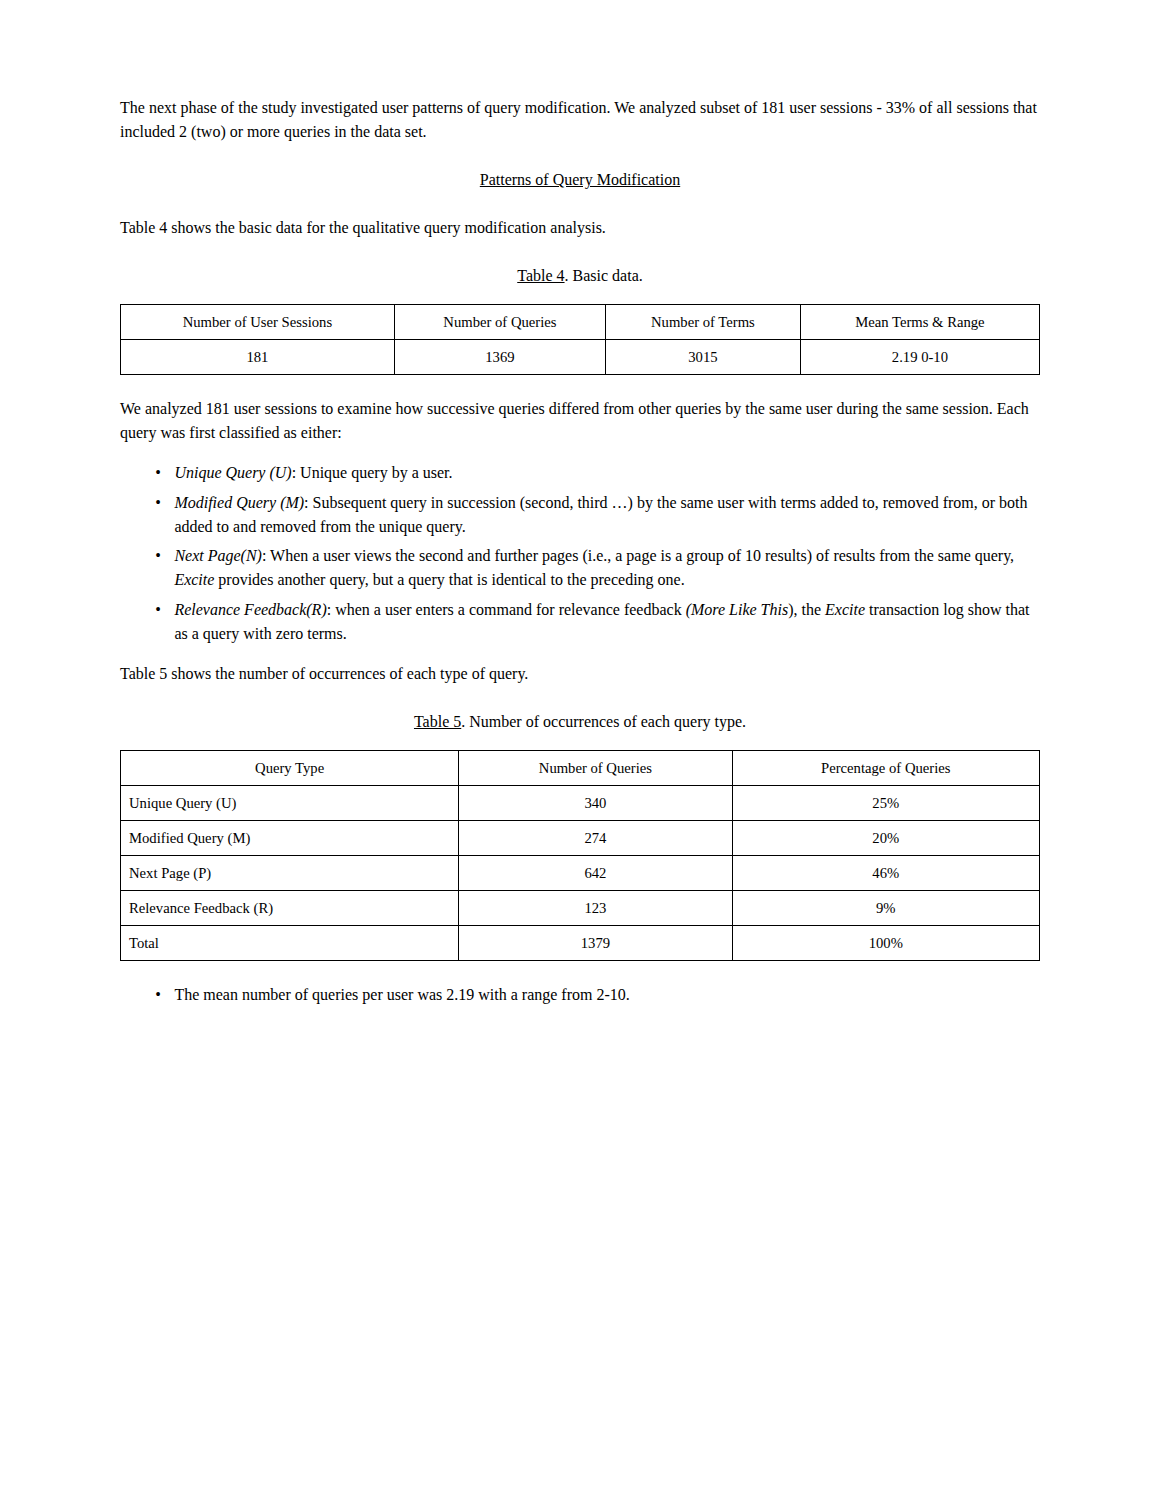The next phase of the study investigated user patterns of query modification. We analyzed subset of 181 user sessions - 33% of all sessions that included 2 (two) or more queries in the data set.
Patterns of Query Modification
Table 4 shows the basic data for the qualitative query modification analysis.
Table 4. Basic data.
| Number of User Sessions | Number of Queries | Number of Terms | Mean Terms & Range |
| --- | --- | --- | --- |
| 181 | 1369 | 3015 | 2.19 0-10 |
We analyzed 181 user sessions to examine how successive queries differed from other queries by the same user during the same session. Each query was first classified as either:
Unique Query (U): Unique query by a user.
Modified Query (M): Subsequent query in succession (second, third …) by the same user with terms added to, removed from, or both added to and removed from the unique query.
Next Page(N): When a user views the second and further pages (i.e., a page is a group of 10 results) of results from the same query, Excite provides another query, but a query that is identical to the preceding one.
Relevance Feedback(R): when a user enters a command for relevance feedback (More Like This), the Excite transaction log show that as a query with zero terms.
Table 5 shows the number of occurrences of each type of query.
Table 5. Number of occurrences of each query type.
| Query Type | Number of Queries | Percentage of Queries |
| --- | --- | --- |
| Unique Query (U) | 340 | 25% |
| Modified Query (M) | 274 | 20% |
| Next Page (P) | 642 | 46% |
| Relevance Feedback (R) | 123 | 9% |
| Total | 1379 | 100% |
The mean number of queries per user was 2.19 with a range from 2-10.